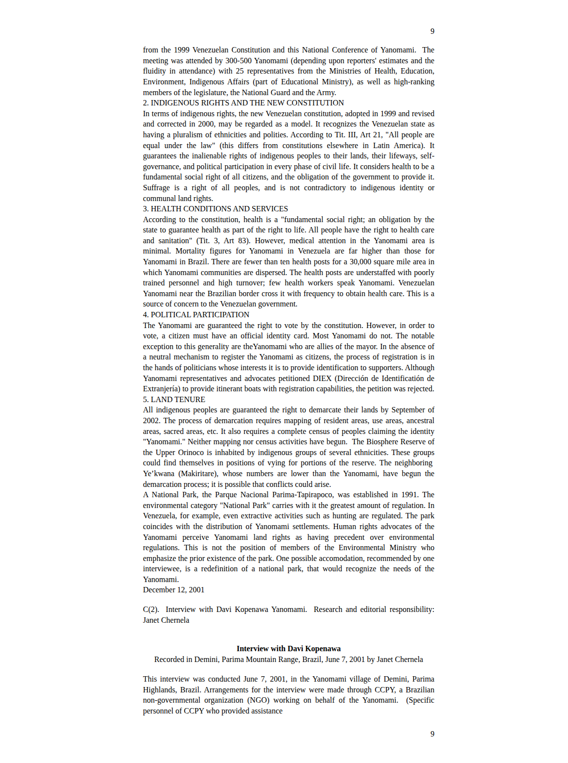9
from the 1999 Venezuelan Constitution and this National Conference of Yanomami. The meeting was attended by 300-500 Yanomami (depending upon reporters' estimates and the fluidity in attendance) with 25 representatives from the Ministries of Health, Education, Environment, Indigenous Affairs (part of Educational Ministry), as well as high-ranking members of the legislature, the National Guard and the Army.
2. INDIGENOUS RIGHTS AND THE NEW CONSTITUTION
In terms of indigenous rights, the new Venezuelan constitution, adopted in 1999 and revised and corrected in 2000, may be regarded as a model. It recognizes the Venezuelan state as having a pluralism of ethnicities and polities. According to Tit. III, Art 21, "All people are equal under the law" (this differs from constitutions elsewhere in Latin America). It guarantees the inalienable rights of indigenous peoples to their lands, their lifeways, self-governance, and political participation in every phase of civil life. It considers health to be a fundamental social right of all citizens, and the obligation of the government to provide it. Suffrage is a right of all peoples, and is not contradictory to indigenous identity or communal land rights.
3. HEALTH CONDITIONS AND SERVICES
According to the constitution, health is a "fundamental social right; an obligation by the state to guarantee health as part of the right to life. All people have the right to health care and sanitation" (Tit. 3, Art 83). However, medical attention in the Yanomami area is minimal. Mortality figures for Yanomami in Venezuela are far higher than those for Yanomami in Brazil. There are fewer than ten health posts for a 30,000 square mile area in which Yanomami communities are dispersed. The health posts are understaffed with poorly trained personnel and high turnover; few health workers speak Yanomami. Venezuelan Yanomami near the Brazilian border cross it with frequency to obtain health care. This is a source of concern to the Venezuelan government.
4. POLITICAL PARTICIPATION
The Yanomami are guaranteed the right to vote by the constitution. However, in order to vote, a citizen must have an official identity card. Most Yanomami do not. The notable exception to this generality are theYanomami who are allies of the mayor. In the absence of a neutral mechanism to register the Yanomami as citizens, the process of registration is in the hands of politicians whose interests it is to provide identification to supporters. Although Yanomami representatives and advocates petitioned DIEX (Dirección de Identificatión de Extranjería) to provide itinerant boats with registration capabilities, the petition was rejected.
5. LAND TENURE
All indigenous peoples are guaranteed the right to demarcate their lands by September of 2002. The process of demarcation requires mapping of resident areas, use areas, ancestral areas, sacred areas, etc. It also requires a complete census of peoples claiming the identity "Yanomami." Neither mapping nor census activities have begun. The Biosphere Reserve of the Upper Orinoco is inhabited by indigenous groups of several ethnicities. These groups could find themselves in positions of vying for portions of the reserve. The neighboring Ye’kwana (Makiritare), whose numbers are lower than the Yanomami, have begun the demarcation process; it is possible that conflicts could arise.
A National Park, the Parque Nacional Parima-Tapirapoco, was established in 1991. The environmental category "National Park" carries with it the greatest amount of regulation. In Venezuela, for example, even extractive activities such as hunting are regulated. The park coincides with the distribution of Yanomami settlements. Human rights advocates of the Yanomami perceive Yanomami land rights as having precedent over environmental regulations. This is not the position of members of the Environmental Ministry who emphasize the prior existence of the park. One possible accomodation, recommended by one interviewee, is a redefinition of a national park, that would recognize the needs of the Yanomami.
December 12, 2001
C(2). Interview with Davi Kopenawa Yanomami. Research and editorial responsibility: Janet Chernela
Interview with Davi Kopenawa
Recorded in Demini, Parima Mountain Range, Brazil, June 7, 2001 by Janet Chernela
This interview was conducted June 7, 2001, in the Yanomami village of Demini, Parima Highlands, Brazil. Arrangements for the interview were made through CCPY, a Brazilian non-governmental organization (NGO) working on behalf of the Yanomami. (Specific personnel of CCPY who provided assistance
9